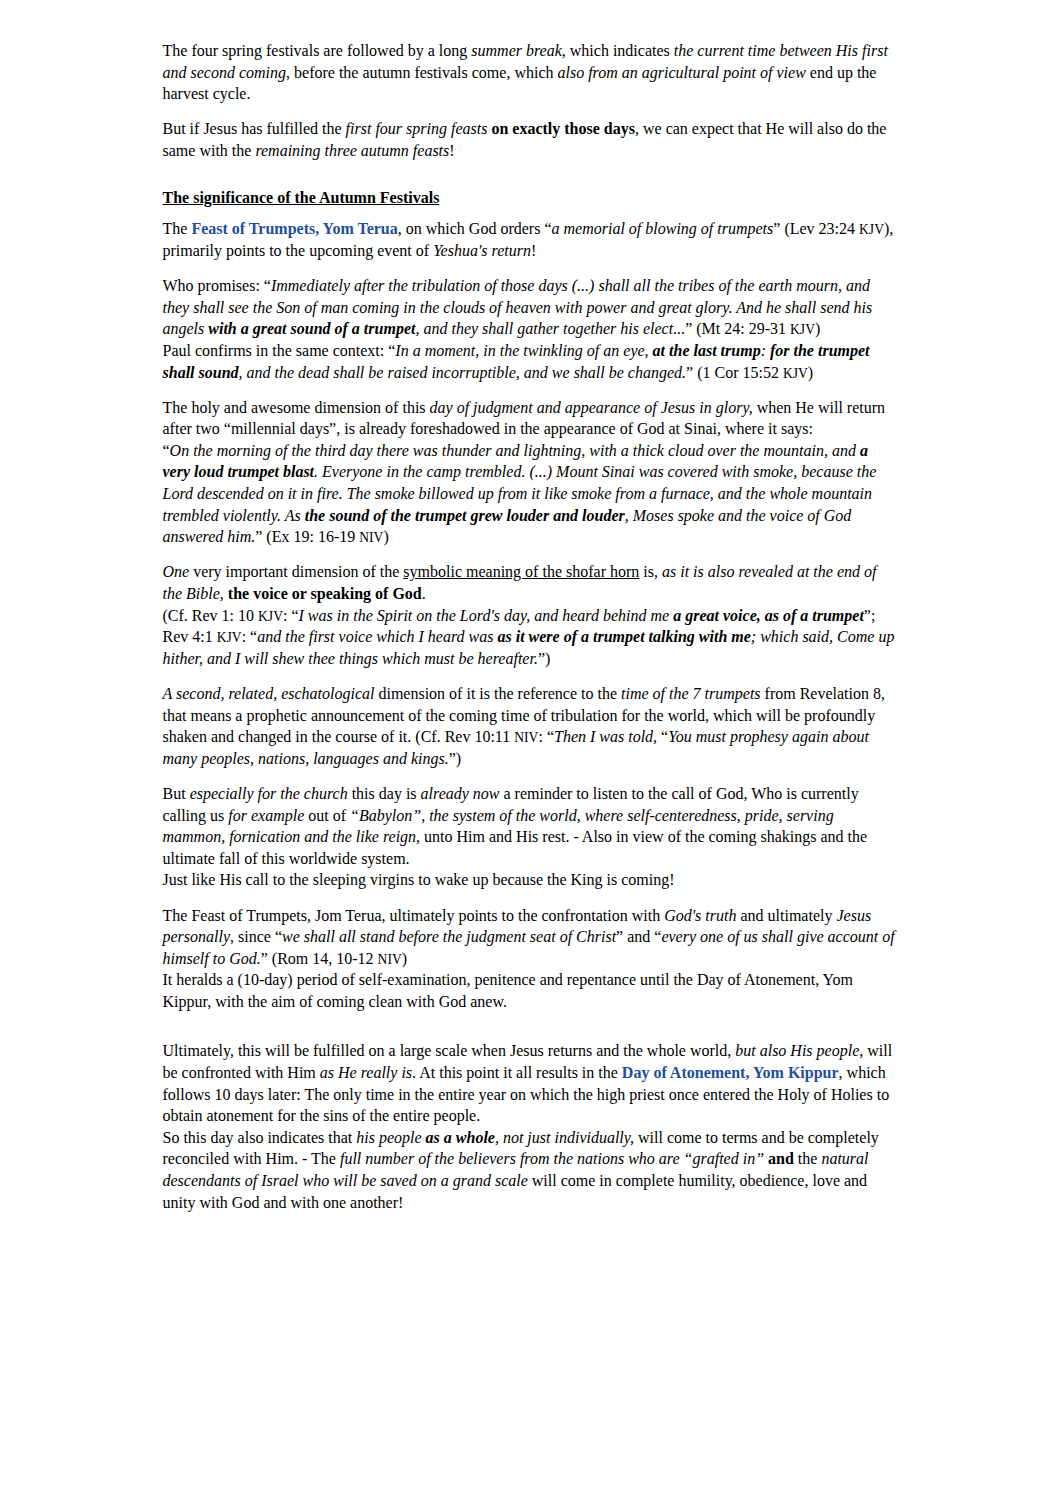The four spring festivals are followed by a long summer break, which indicates the current time between His first and second coming, before the autumn festivals come, which also from an agricultural point of view end up the harvest cycle.
But if Jesus has fulfilled the first four spring feasts on exactly those days, we can expect that He will also do the same with the remaining three autumn feasts!
The significance of the Autumn Festivals
The Feast of Trumpets, Yom Terua, on which God orders “a memorial of blowing of trumpets” (Lev 23:24 KJV), primarily points to the upcoming event of Yeshua's return!
Who promises: “Immediately after the tribulation of those days (...) shall all the tribes of the earth mourn, and they shall see the Son of man coming in the clouds of heaven with power and great glory. And he shall send his angels with a great sound of a trumpet, and they shall gather together his elect...” (Mt 24: 29-31 KJV)
Paul confirms in the same context: “In a moment, in the twinkling of an eye, at the last trump: for the trumpet shall sound, and the dead shall be raised incorruptible, and we shall be changed.” (1 Cor 15:52 KJV)
The holy and awesome dimension of this day of judgment and appearance of Jesus in glory, when He will return after two “millennial days”, is already foreshadowed in the appearance of God at Sinai, where it says:
“On the morning of the third day there was thunder and lightning, with a thick cloud over the mountain, and a very loud trumpet blast. Everyone in the camp trembled. (...) Mount Sinai was covered with smoke, because the Lord descended on it in fire. The smoke billowed up from it like smoke from a furnace, and the whole mountain trembled violently. As the sound of the trumpet grew louder and louder, Moses spoke and the voice of God answered him.” (Ex 19: 16-19 NIV)
One very important dimension of the symbolic meaning of the shofar horn is, as it is also revealed at the end of the Bible, the voice or speaking of God.
(Cf. Rev 1: 10 KJV: “I was in the Spirit on the Lord's day, and heard behind me a great voice, as of a trumpet”; Rev 4:1 KJV: “and the first voice which I heard was as it were of a trumpet talking with me; which said, Come up hither, and I will shew thee things which must be hereafter.”)
A second, related, eschatological dimension of it is the reference to the time of the 7 trumpets from Revelation 8, that means a prophetic announcement of the coming time of tribulation for the world, which will be profoundly shaken and changed in the course of it. (Cf. Rev 10:11 NIV: “Then I was told, “You must prophesy again about many peoples, nations, languages and kings.”)
But especially for the church this day is already now a reminder to listen to the call of God, Who is currently calling us for example out of “Babylon”, the system of the world, where self-centeredness, pride, serving mammon, fornication and the like reign, unto Him and His rest. - Also in view of the coming shakings and the ultimate fall of this worldwide system.
Just like His call to the sleeping virgins to wake up because the King is coming!
The Feast of Trumpets, Jom Terua, ultimately points to the confrontation with God's truth and ultimately Jesus personally, since “we shall all stand before the judgment seat of Christ” and “every one of us shall give account of himself to God.” (Rom 14, 10-12 NIV)
It heralds a (10-day) period of self-examination, penitence and repentance until the Day of Atonement, Yom Kippur, with the aim of coming clean with God anew.
Ultimately, this will be fulfilled on a large scale when Jesus returns and the whole world, but also His people, will be confronted with Him as He really is. At this point it all results in the Day of Atonement, Yom Kippur, which follows 10 days later: The only time in the entire year on which the high priest once entered the Holy of Holies to obtain atonement for the sins of the entire people.
So this day also indicates that his people as a whole, not just individually, will come to terms and be completely reconciled with Him. - The full number of the believers from the nations who are “grafted in” and the natural descendants of Israel who will be saved on a grand scale will come in complete humility, obedience, love and unity with God and with one another!